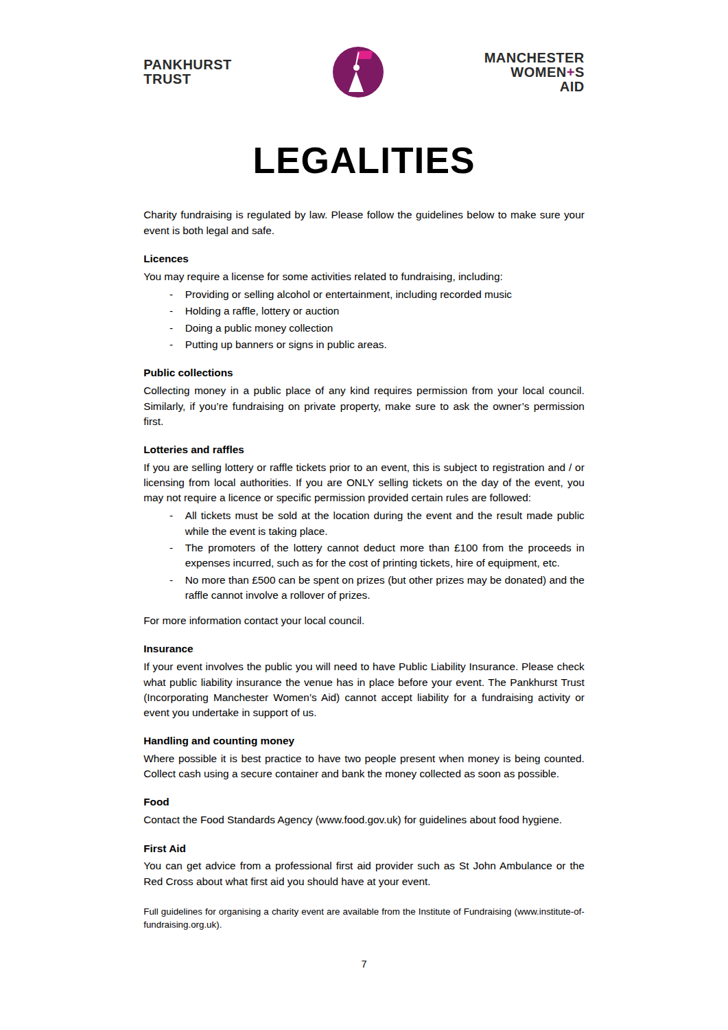Pankhurst
Trust
Manchester
Women+s
Aid
LEGALITIES
Charity fundraising is regulated by law. Please follow the guidelines below to make sure your event is both legal and safe.
Licences
You may require a license for some activities related to fundraising, including:
Providing or selling alcohol or entertainment, including recorded music
Holding a raffle, lottery or auction
Doing a public money collection
Putting up banners or signs in public areas.
Public collections
Collecting money in a public place of any kind requires permission from your local council. Similarly, if you’re fundraising on private property, make sure to ask the owner’s permission first.
Lotteries and raffles
If you are selling lottery or raffle tickets prior to an event, this is subject to registration and / or licensing from local authorities. If you are ONLY selling tickets on the day of the event, you may not require a licence or specific permission provided certain rules are followed:
All tickets must be sold at the location during the event and the result made public while the event is taking place.
The promoters of the lottery cannot deduct more than £100 from the proceeds in expenses incurred, such as for the cost of printing tickets, hire of equipment, etc.
No more than £500 can be spent on prizes (but other prizes may be donated) and the raffle cannot involve a rollover of prizes.
For more information contact your local council.
Insurance
If your event involves the public you will need to have Public Liability Insurance. Please check what public liability insurance the venue has in place before your event. The Pankhurst Trust (Incorporating Manchester Women’s Aid) cannot accept liability for a fundraising activity or event you undertake in support of us.
Handling and counting money
Where possible it is best practice to have two people present when money is being counted. Collect cash using a secure container and bank the money collected as soon as possible.
Food
Contact the Food Standards Agency (www.food.gov.uk) for guidelines about food hygiene.
First Aid
You can get advice from a professional first aid provider such as St John Ambulance or the Red Cross about what first aid you should have at your event.
Full guidelines for organising a charity event are available from the Institute of Fundraising (www.institute-of-fundraising.org.uk).
7